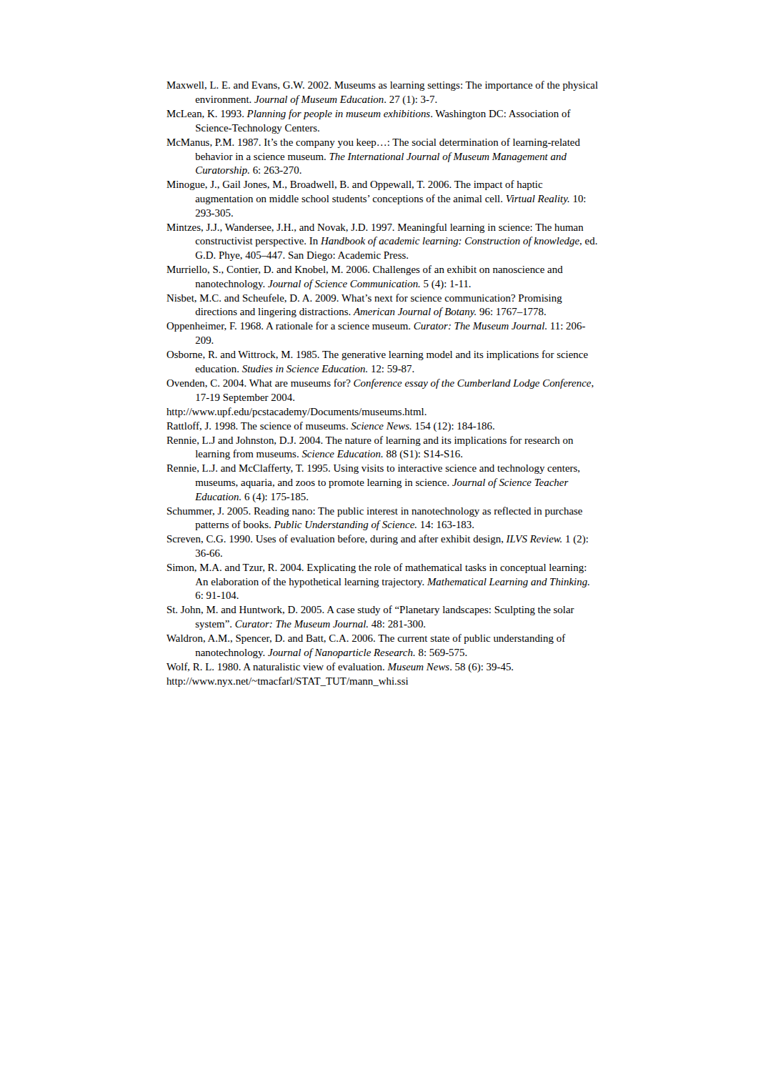Maxwell, L. E. and Evans, G.W. 2002. Museums as learning settings: The importance of the physical environment. Journal of Museum Education. 27 (1): 3-7.
McLean, K. 1993. Planning for people in museum exhibitions. Washington DC: Association of Science-Technology Centers.
McManus, P.M. 1987. It’s the company you keep…: The social determination of learning-related behavior in a science museum. The International Journal of Museum Management and Curatorship. 6: 263-270.
Minogue, J., Gail Jones, M., Broadwell, B. and Oppewall, T. 2006. The impact of haptic augmentation on middle school students’ conceptions of the animal cell. Virtual Reality. 10: 293-305.
Mintzes, J.J., Wandersee, J.H., and Novak, J.D. 1997. Meaningful learning in science: The human constructivist perspective. In Handbook of academic learning: Construction of knowledge, ed. G.D. Phye, 405–447. San Diego: Academic Press.
Murriello, S., Contier, D. and Knobel, M. 2006. Challenges of an exhibit on nanoscience and nanotechnology. Journal of Science Communication. 5 (4): 1-11.
Nisbet, M.C. and Scheufele, D. A. 2009. What’s next for science communication? Promising directions and lingering distractions. American Journal of Botany. 96: 1767–1778.
Oppenheimer, F. 1968. A rationale for a science museum. Curator: The Museum Journal. 11: 206-209.
Osborne, R. and Wittrock, M. 1985. The generative learning model and its implications for science education. Studies in Science Education. 12: 59-87.
Ovenden, C. 2004. What are museums for? Conference essay of the Cumberland Lodge Conference, 17-19 September 2004.
http://www.upf.edu/pcstacademy/Documents/museums.html.
Rattloff, J. 1998. The science of museums. Science News. 154 (12): 184-186.
Rennie, L.J and Johnston, D.J. 2004. The nature of learning and its implications for research on learning from museums. Science Education. 88 (S1): S14-S16.
Rennie, L.J. and McClafferty, T. 1995. Using visits to interactive science and technology centers, museums, aquaria, and zoos to promote learning in science. Journal of Science Teacher Education. 6 (4): 175-185.
Schummer, J. 2005. Reading nano: The public interest in nanotechnology as reflected in purchase patterns of books. Public Understanding of Science. 14: 163-183.
Screven, C.G. 1990. Uses of evaluation before, during and after exhibit design, ILVS Review. 1 (2): 36-66.
Simon, M.A. and Tzur, R. 2004. Explicating the role of mathematical tasks in conceptual learning: An elaboration of the hypothetical learning trajectory. Mathematical Learning and Thinking. 6: 91-104.
St. John, M. and Huntwork, D. 2005. A case study of “Planetary landscapes: Sculpting the solar system”. Curator: The Museum Journal. 48: 281-300.
Waldron, A.M., Spencer, D. and Batt, C.A. 2006. The current state of public understanding of nanotechnology. Journal of Nanoparticle Research. 8: 569-575.
Wolf, R. L. 1980. A naturalistic view of evaluation. Museum News. 58 (6): 39-45.
http://www.nyx.net/~tmacfarl/STAT_TUT/mann_whi.ssi